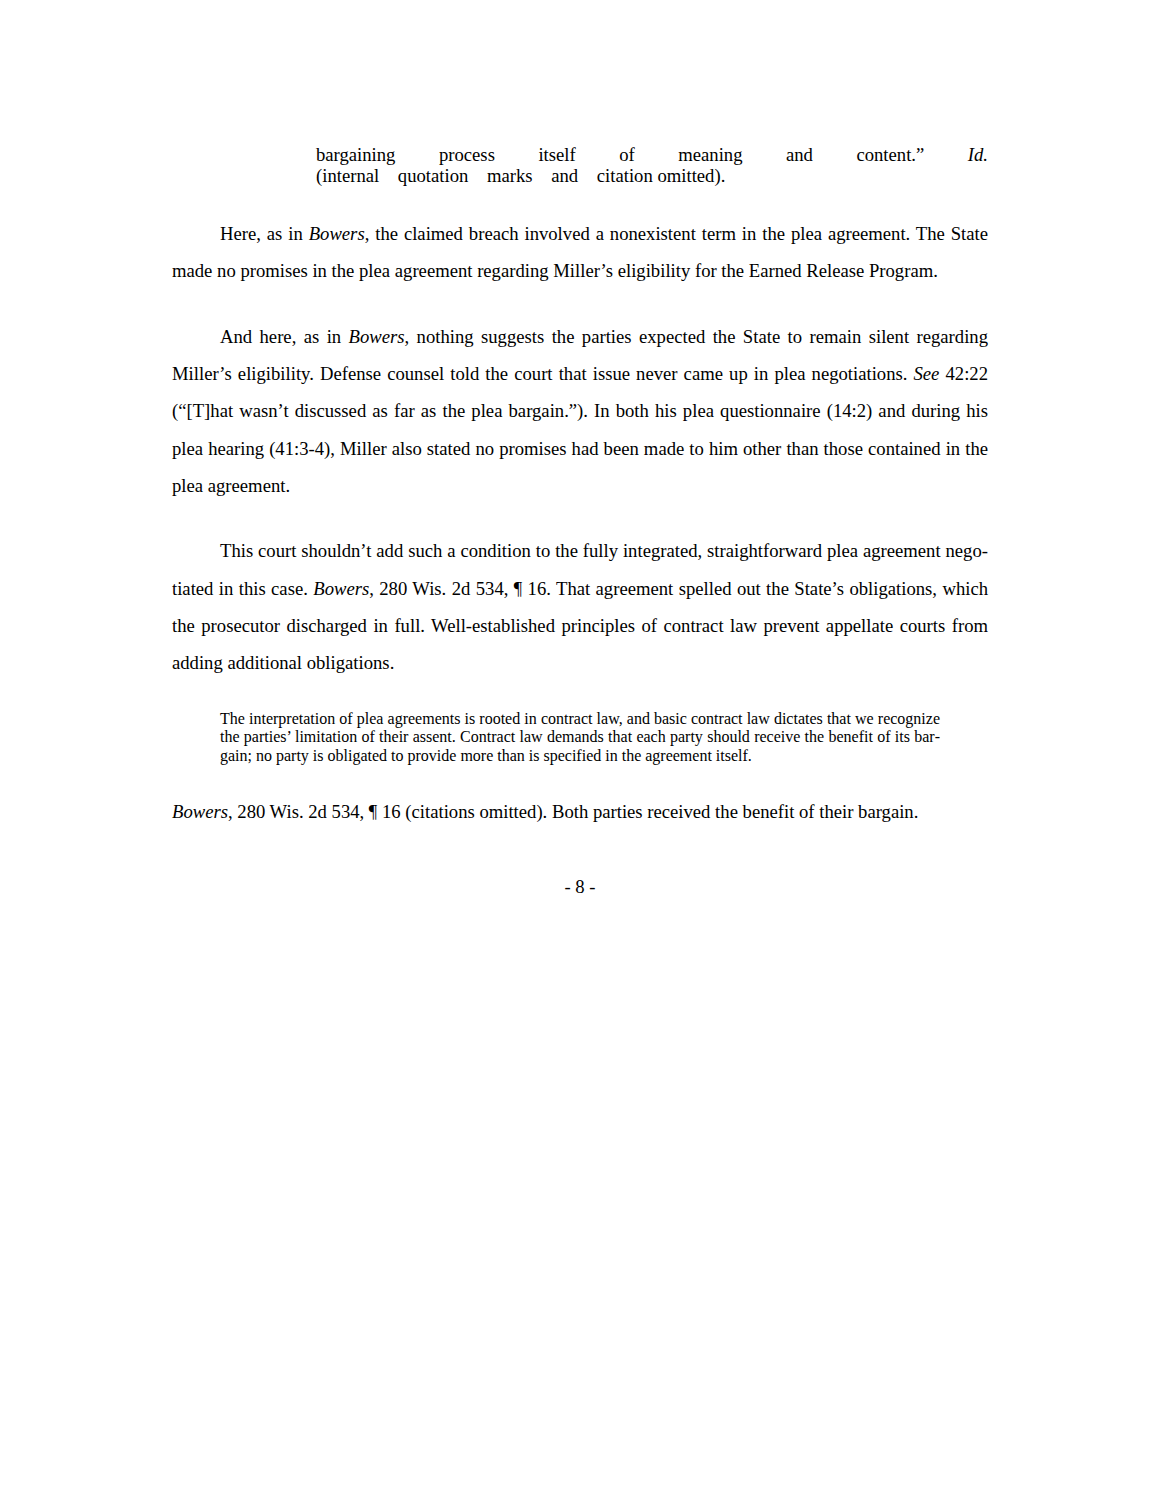bargaining process itself of meaning and content.” Id. (internal quotation marks and citation omitted).
Here, as in Bowers, the claimed breach involved a nonexistent term in the plea agreement. The State made no promises in the plea agreement regarding Miller’s eligibility for the Earned Release Program.
And here, as in Bowers, nothing suggests the parties expected the State to remain silent regarding Miller’s eligibility. Defense counsel told the court that issue never came up in plea negotiations. See 42:22 (“[T]hat wasn’t discussed as far as the plea bargain.”). In both his plea questionnaire (14:2) and during his plea hearing (41:3-4), Miller also stated no promises had been made to him other than those contained in the plea agreement.
This court shouldn’t add such a condition to the fully integrated, straightforward plea agreement negotiated in this case. Bowers, 280 Wis. 2d 534, ¶ 16. That agreement spelled out the State’s obligations, which the prosecutor discharged in full. Well-established principles of contract law prevent appellate courts from adding additional obligations.
The interpretation of plea agreements is rooted in contract law, and basic contract law dictates that we recognize the parties’ limitation of their assent. Contract law demands that each party should receive the benefit of its bargain; no party is obligated to provide more than is specified in the agreement itself.
Bowers, 280 Wis. 2d 534, ¶ 16 (citations omitted). Both parties received the benefit of their bargain.
- 8 -